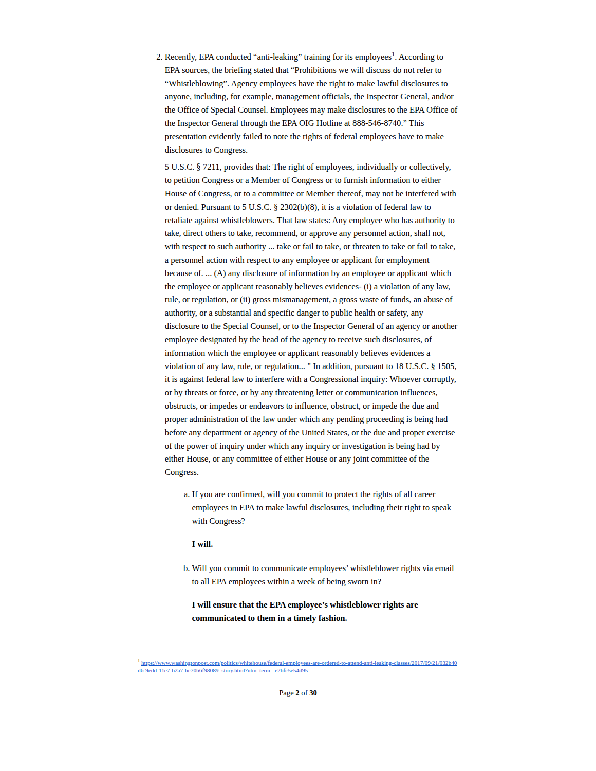Recently, EPA conducted “anti-leaking” training for its employees1. According to EPA sources, the briefing stated that “Prohibitions we will discuss do not refer to “Whistleblowing”. Agency employees have the right to make lawful disclosures to anyone, including, for example, management officials, the Inspector General, and/or the Office of Special Counsel. Employees may make disclosures to the EPA Office of the Inspector General through the EPA OIG Hotline at 888-546-8740.” This presentation evidently failed to note the rights of federal employees have to make disclosures to Congress.
5 U.S.C. § 7211, provides that: The right of employees, individually or collectively, to petition Congress or a Member of Congress or to furnish information to either House of Congress, or to a committee or Member thereof, may not be interfered with or denied. Pursuant to 5 U.S.C. § 2302(b)(8), it is a violation of federal law to retaliate against whistleblowers. That law states: Any employee who has authority to take, direct others to take, recommend, or approve any personnel action, shall not, with respect to such authority ... take or fail to take, or threaten to take or fail to take, a personnel action with respect to any employee or applicant for employment because of. ... (A) any disclosure of information by an employee or applicant which the employee or applicant reasonably believes evidences- (i) a violation of any law, rule, or regulation, or (ii) gross mismanagement, a gross waste of funds, an abuse of authority, or a substantial and specific danger to public health or safety, any disclosure to the Special Counsel, or to the Inspector General of an agency or another employee designated by the head of the agency to receive such disclosures, of information which the employee or applicant reasonably believes evidences a violation of any law, rule, or regulation... " In addition, pursuant to 18 U.S.C. § 1505, it is against federal law to interfere with a Congressional inquiry: Whoever corruptly, or by threats or force, or by any threatening letter or communication influences, obstructs, or impedes or endeavors to influence, obstruct, or impede the due and proper administration of the law under which any pending proceeding is being had before any department or agency of the United States, or the due and proper exercise of the power of inquiry under which any inquiry or investigation is being had by either House, or any committee of either House or any joint committee of the Congress.
If you are confirmed, will you commit to protect the rights of all career employees in EPA to make lawful disclosures, including their right to speak with Congress?
I will.
Will you commit to communicate employees’ whistleblower rights via email to all EPA employees within a week of being sworn in?
I will ensure that the EPA employee’s whistleblower rights are communicated to them in a timely fashion.
1 https://www.washingtonpost.com/politics/whitehouse/federal-employees-are-ordered-to-attend-anti-leaking-classes/2017/09/21/032b40d6-9edd-11e7-b2a7-bc70b6f98089_story.html?utm_term=.e2bfc5e54d95
Page 2 of 30